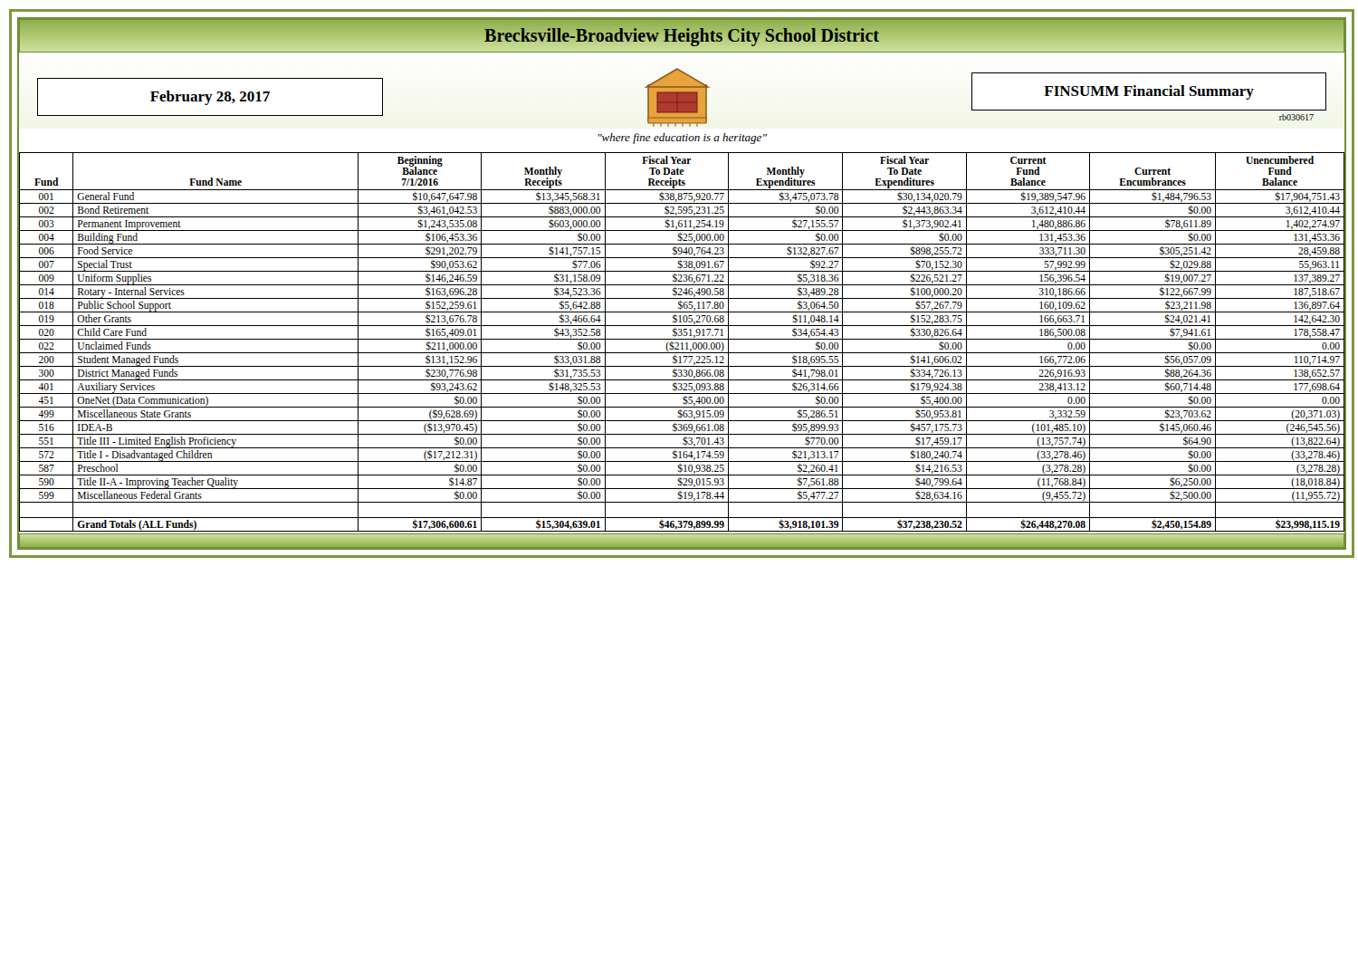Brecksville-Broadview Heights City School District
February 28, 2017
FINSUMM Financial Summary
rb030617
"where fine education is a heritage"
| Fund | Fund Name | Beginning Balance 7/1/2016 | Monthly Receipts | Fiscal Year To Date Receipts | Monthly Expenditures | Fiscal Year To Date Expenditures | Current Fund Balance | Current Encumbrances | Unencumbered Fund Balance |
| --- | --- | --- | --- | --- | --- | --- | --- | --- | --- |
| 001 | General Fund | $10,647,647.98 | $13,345,568.31 | $38,875,920.77 | $3,475,073.78 | $30,134,020.79 | $19,389,547.96 | $1,484,796.53 | $17,904,751.43 |
| 002 | Bond Retirement | $3,461,042.53 | $883,000.00 | $2,595,231.25 | $0.00 | $2,443,863.34 | 3,612,410.44 | $0.00 | 3,612,410.44 |
| 003 | Permanent Improvement | $1,243,535.08 | $603,000.00 | $1,611,254.19 | $27,155.57 | $1,373,902.41 | 1,480,886.86 | $78,611.89 | 1,402,274.97 |
| 004 | Building Fund | $106,453.36 | $0.00 | $25,000.00 | $0.00 | $0.00 | 131,453.36 | $0.00 | 131,453.36 |
| 006 | Food Service | $291,202.79 | $141,757.15 | $940,764.23 | $132,827.67 | $898,255.72 | 333,711.30 | $305,251.42 | 28,459.88 |
| 007 | Special Trust | $90,053.62 | $77.06 | $38,091.67 | $92.27 | $70,152.30 | 57,992.99 | $2,029.88 | 55,963.11 |
| 009 | Uniform Supplies | $146,246.59 | $31,158.09 | $236,671.22 | $5,318.36 | $226,521.27 | 156,396.54 | $19,007.27 | 137,389.27 |
| 014 | Rotary - Internal Services | $163,696.28 | $34,523.36 | $246,490.58 | $3,489.28 | $100,000.20 | 310,186.66 | $122,667.99 | 187,518.67 |
| 018 | Public School Support | $152,259.61 | $5,642.88 | $65,117.80 | $3,064.50 | $57,267.79 | 160,109.62 | $23,211.98 | 136,897.64 |
| 019 | Other Grants | $213,676.78 | $3,466.64 | $105,270.68 | $11,048.14 | $152,283.75 | 166,663.71 | $24,021.41 | 142,642.30 |
| 020 | Child Care Fund | $165,409.01 | $43,352.58 | $351,917.71 | $34,654.43 | $330,826.64 | 186,500.08 | $7,941.61 | 178,558.47 |
| 022 | Unclaimed Funds | $211,000.00 | $0.00 | ($211,000.00) | $0.00 | $0.00 | 0.00 | $0.00 | 0.00 |
| 200 | Student Managed Funds | $131,152.96 | $33,031.88 | $177,225.12 | $18,695.55 | $141,606.02 | 166,772.06 | $56,057.09 | 110,714.97 |
| 300 | District Managed Funds | $230,776.98 | $31,735.53 | $330,866.08 | $41,798.01 | $334,726.13 | 226,916.93 | $88,264.36 | 138,652.57 |
| 401 | Auxiliary Services | $93,243.62 | $148,325.53 | $325,093.88 | $26,314.66 | $179,924.38 | 238,413.12 | $60,714.48 | 177,698.64 |
| 451 | OneNet (Data Communication) | $0.00 | $0.00 | $5,400.00 | $0.00 | $5,400.00 | 0.00 | $0.00 | 0.00 |
| 499 | Miscellaneous State Grants | ($9,628.69) | $0.00 | $63,915.09 | $5,286.51 | $50,953.81 | 3,332.59 | $23,703.62 | (20,371.03) |
| 516 | IDEA-B | ($13,970.45) | $0.00 | $369,661.08 | $95,899.93 | $457,175.73 | (101,485.10) | $145,060.46 | (246,545.56) |
| 551 | Title III - Limited English Proficiency | $0.00 | $0.00 | $3,701.43 | $770.00 | $17,459.17 | (13,757.74) | $64.90 | (13,822.64) |
| 572 | Title I - Disadvantaged Children | ($17,212.31) | $0.00 | $164,174.59 | $21,313.17 | $180,240.74 | (33,278.46) | $0.00 | (33,278.46) |
| 587 | Preschool | $0.00 | $0.00 | $10,938.25 | $2,260.41 | $14,216.53 | (3,278.28) | $0.00 | (3,278.28) |
| 590 | Title II-A - Improving Teacher Quality | $14.87 | $0.00 | $29,015.93 | $7,561.88 | $40,799.64 | (11,768.84) | $6,250.00 | (18,018.84) |
| 599 | Miscellaneous Federal Grants | $0.00 | $0.00 | $19,178.44 | $5,477.27 | $28,634.16 | (9,455.72) | $2,500.00 | (11,955.72) |
| | Grand Totals (ALL Funds) | $17,306,600.61 | $15,304,639.01 | $46,379,899.99 | $3,918,101.39 | $37,238,230.52 | $26,448,270.08 | $2,450,154.89 | $23,998,115.19 |